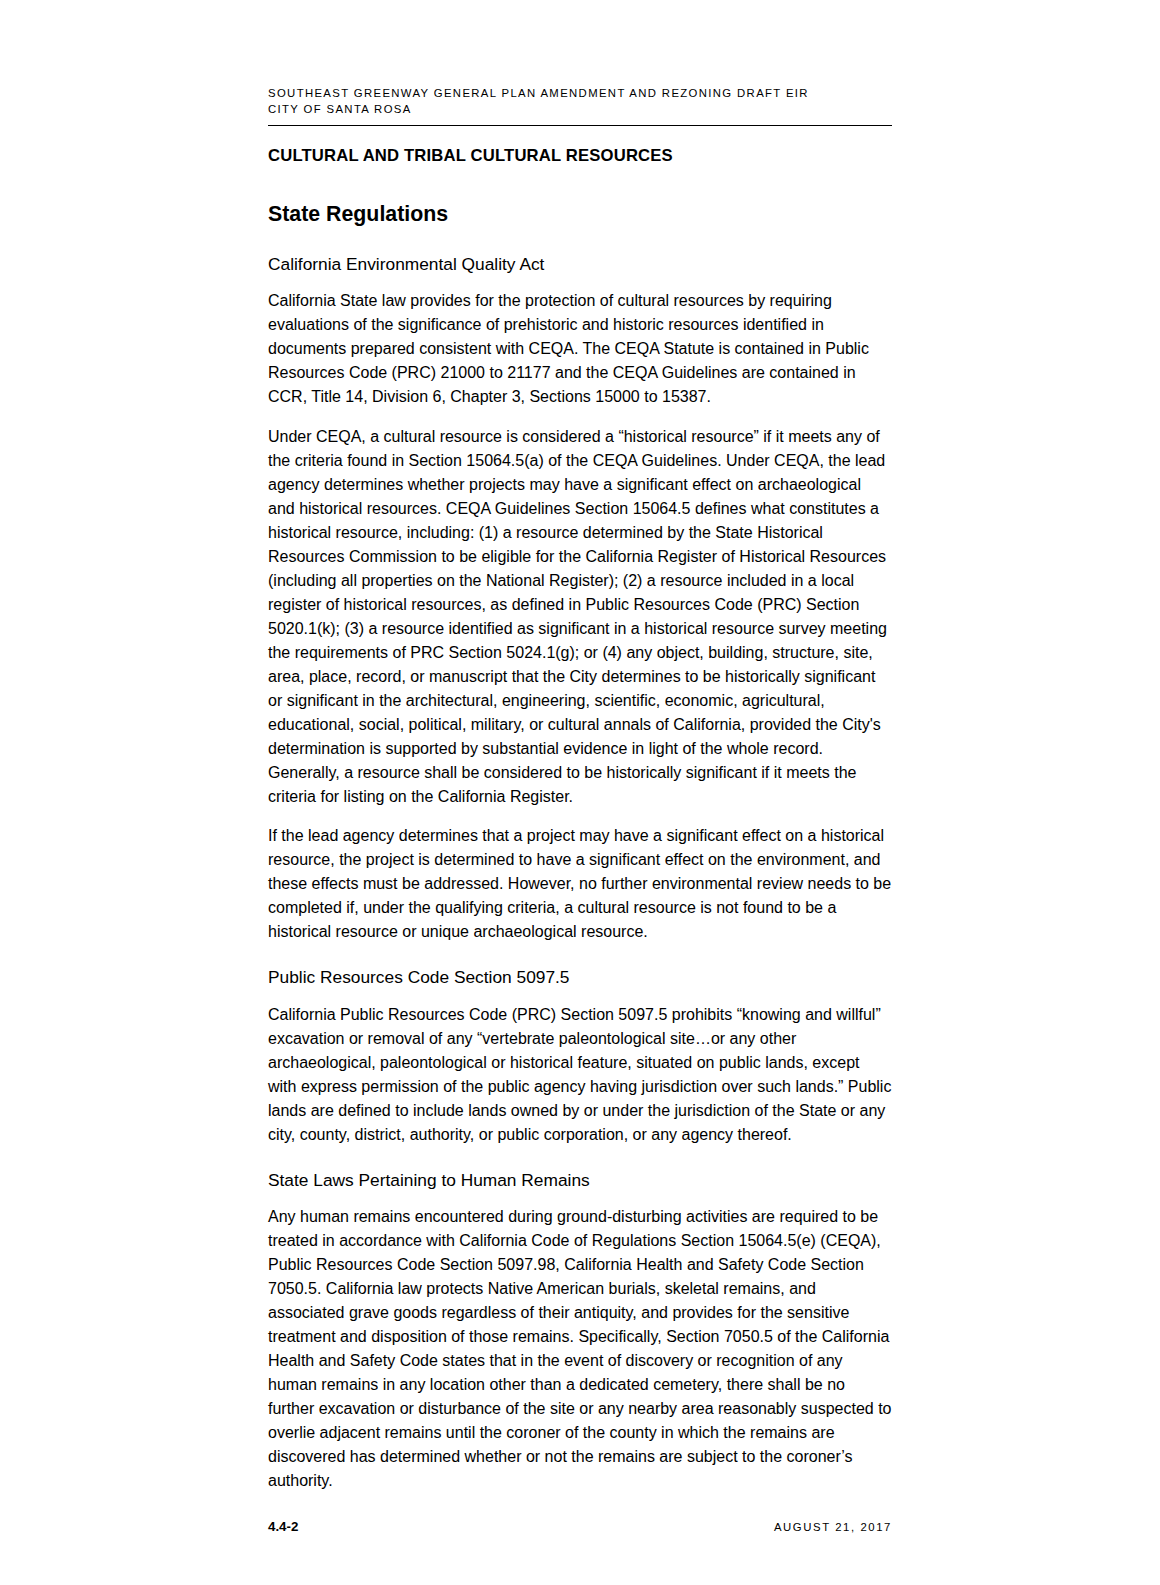Southeast Greenway General Plan Amendment and Rezoning Draft EIR
City of Santa Rosa
CULTURAL AND TRIBAL CULTURAL RESOURCES
State Regulations
California Environmental Quality Act
California State law provides for the protection of cultural resources by requiring evaluations of the significance of prehistoric and historic resources identified in documents prepared consistent with CEQA. The CEQA Statute is contained in Public Resources Code (PRC) 21000 to 21177 and the CEQA Guidelines are contained in CCR, Title 14, Division 6, Chapter 3, Sections 15000 to 15387.
Under CEQA, a cultural resource is considered a “historical resource” if it meets any of the criteria found in Section 15064.5(a) of the CEQA Guidelines. Under CEQA, the lead agency determines whether projects may have a significant effect on archaeological and historical resources. CEQA Guidelines Section 15064.5 defines what constitutes a historical resource, including: (1) a resource determined by the State Historical Resources Commission to be eligible for the California Register of Historical Resources (including all properties on the National Register); (2) a resource included in a local register of historical resources, as defined in Public Resources Code (PRC) Section 5020.1(k); (3) a resource identified as significant in a historical resource survey meeting the requirements of PRC Section 5024.1(g); or (4) any object, building, structure, site, area, place, record, or manuscript that the City determines to be historically significant or significant in the architectural, engineering, scientific, economic, agricultural, educational, social, political, military, or cultural annals of California, provided the City's determination is supported by substantial evidence in light of the whole record. Generally, a resource shall be considered to be historically significant if it meets the criteria for listing on the California Register.
If the lead agency determines that a project may have a significant effect on a historical resource, the project is determined to have a significant effect on the environment, and these effects must be addressed. However, no further environmental review needs to be completed if, under the qualifying criteria, a cultural resource is not found to be a historical resource or unique archaeological resource.
Public Resources Code Section 5097.5
California Public Resources Code (PRC) Section 5097.5 prohibits “knowing and willful” excavation or removal of any “vertebrate paleontological site…or any other archaeological, paleontological or historical feature, situated on public lands, except with express permission of the public agency having jurisdiction over such lands.” Public lands are defined to include lands owned by or under the jurisdiction of the State or any city, county, district, authority, or public corporation, or any agency thereof.
State Laws Pertaining to Human Remains
Any human remains encountered during ground-disturbing activities are required to be treated in accordance with California Code of Regulations Section 15064.5(e) (CEQA), Public Resources Code Section 5097.98, California Health and Safety Code Section 7050.5. California law protects Native American burials, skeletal remains, and associated grave goods regardless of their antiquity, and provides for the sensitive treatment and disposition of those remains. Specifically, Section 7050.5 of the California Health and Safety Code states that in the event of discovery or recognition of any human remains in any location other than a dedicated cemetery, there shall be no further excavation or disturbance of the site or any nearby area reasonably suspected to overlie adjacent remains until the coroner of the county in which the remains are discovered has determined whether or not the remains are subject to the coroner’s authority.
4.4-2 August 21, 2017